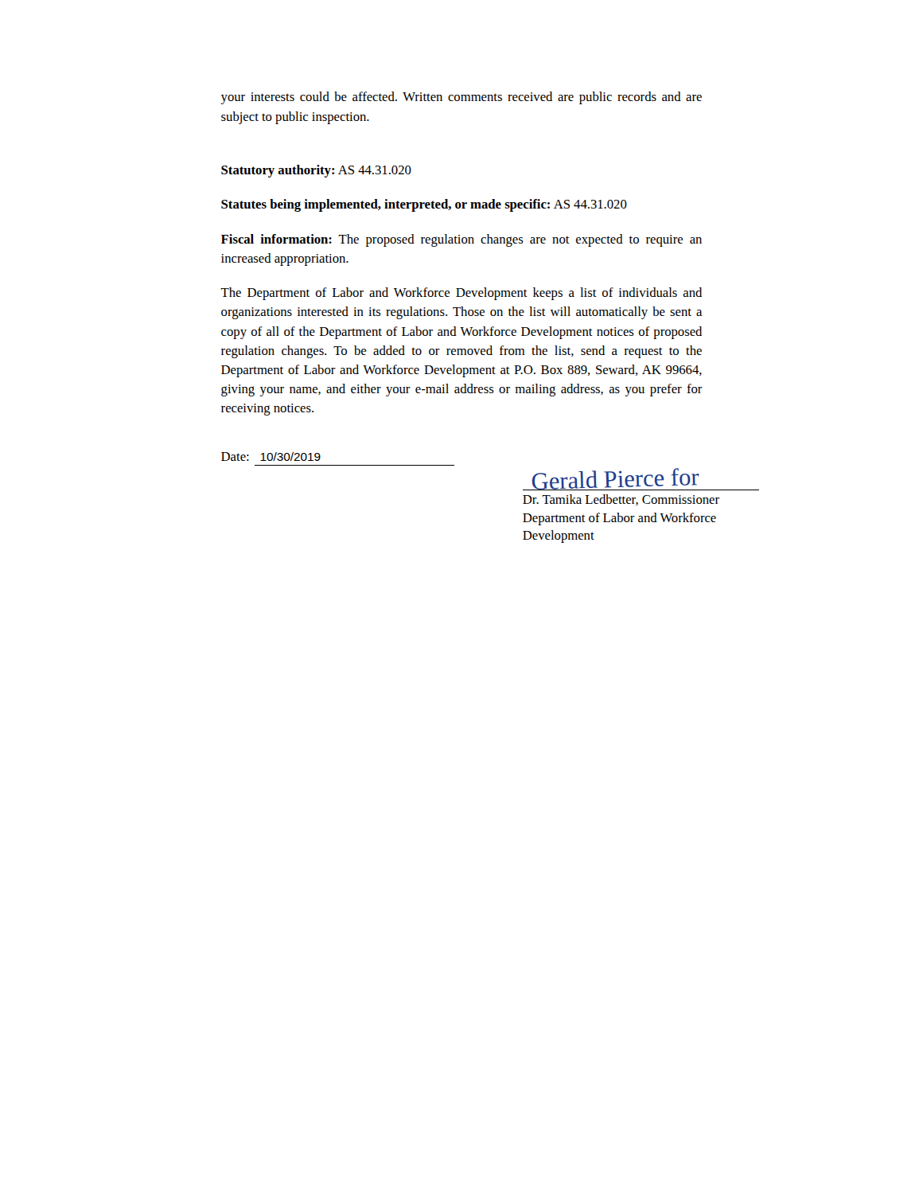your interests could be affected. Written comments received are public records and are subject to public inspection.
Statutory authority: AS 44.31.020
Statutes being implemented, interpreted, or made specific: AS 44.31.020
Fiscal information: The proposed regulation changes are not expected to require an increased appropriation.
The Department of Labor and Workforce Development keeps a list of individuals and organizations interested in its regulations. Those on the list will automatically be sent a copy of all of the Department of Labor and Workforce Development notices of proposed regulation changes. To be added to or removed from the list, send a request to the Department of Labor and Workforce Development at P.O. Box 889, Seward, AK 99664, giving your name, and either your e-mail address or mailing address, as you prefer for receiving notices.
Date: 10/30/2019
Gerald Pierce for
Dr. Tamika Ledbetter, Commissioner
Department of Labor and Workforce Development